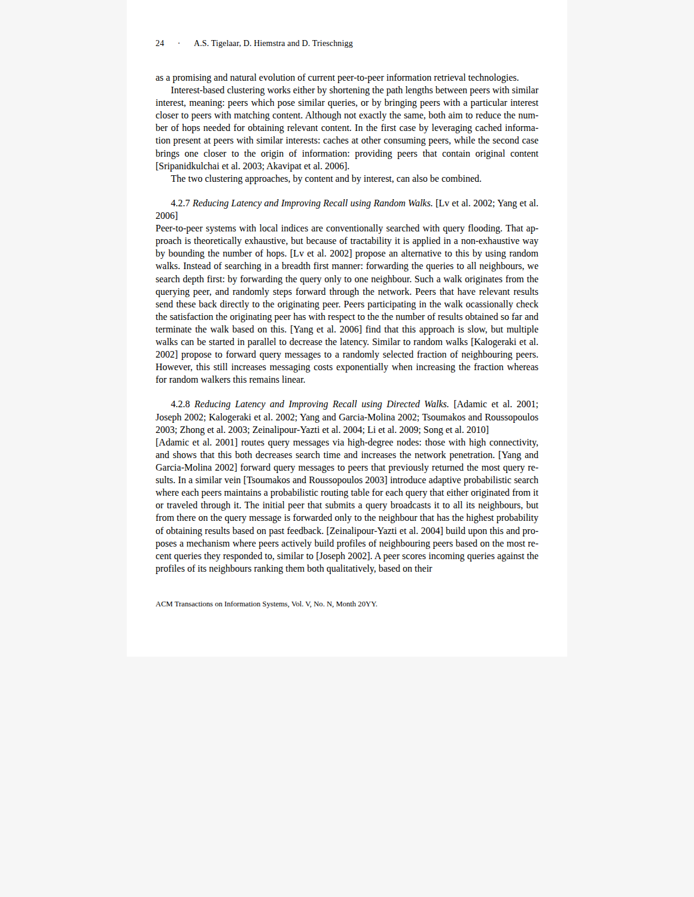24·A.S. Tigelaar, D. Hiemstra and D. Trieschnigg
as a promising and natural evolution of current peer-to-peer information retrieval technologies.
Interest-based clustering works either by shortening the path lengths between peers with similar interest, meaning: peers which pose similar queries, or by bringing peers with a particular interest closer to peers with matching content. Although not exactly the same, both aim to reduce the number of hops needed for obtaining relevant content. In the first case by leveraging cached information present at peers with similar interests: caches at other consuming peers, while the second case brings one closer to the origin of information: providing peers that contain original content [Sripanidkulchai et al. 2003; Akavipat et al. 2006].
The two clustering approaches, by content and by interest, can also be combined.
4.2.7 Reducing Latency and Improving Recall using Random Walks. [Lv et al. 2002; Yang et al. 2006]
Peer-to-peer systems with local indices are conventionally searched with query flooding. That approach is theoretically exhaustive, but because of tractability it is applied in a non-exhaustive way by bounding the number of hops. [Lv et al. 2002] propose an alternative to this by using random walks. Instead of searching in a breadth first manner: forwarding the queries to all neighbours, we search depth first: by forwarding the query only to one neighbour. Such a walk originates from the querying peer, and randomly steps forward through the network. Peers that have relevant results send these back directly to the originating peer. Peers participating in the walk ocassionally check the satisfaction the originating peer has with respect to the the number of results obtained so far and terminate the walk based on this. [Yang et al. 2006] find that this approach is slow, but multiple walks can be started in parallel to decrease the latency. Similar to random walks [Kalogeraki et al. 2002] propose to forward query messages to a randomly selected fraction of neighbouring peers. However, this still increases messaging costs exponentially when increasing the fraction whereas for random walkers this remains linear.
4.2.8 Reducing Latency and Improving Recall using Directed Walks. [Adamic et al. 2001; Joseph 2002; Kalogeraki et al. 2002; Yang and Garcia-Molina 2002; Tsoumakos and Roussopoulos 2003; Zhong et al. 2003; Zeinalipour-Yazti et al. 2004; Li et al. 2009; Song et al. 2010]
[Adamic et al. 2001] routes query messages via high-degree nodes: those with high connectivity, and shows that this both decreases search time and increases the network penetration. [Yang and Garcia-Molina 2002] forward query messages to peers that previously returned the most query results. In a similar vein [Tsoumakos and Roussopoulos 2003] introduce adaptive probabilistic search where each peers maintains a probabilistic routing table for each query that either originated from it or traveled through it. The initial peer that submits a query broadcasts it to all its neighbours, but from there on the query message is forwarded only to the neighbour that has the highest probability of obtaining results based on past feedback. [Zeinalipour-Yazti et al. 2004] build upon this and proposes a mechanism where peers actively build profiles of neighbouring peers based on the most recent queries they responded to, similar to [Joseph 2002]. A peer scores incoming queries against the profiles of its neighbours ranking them both qualitatively, based on their
ACM Transactions on Information Systems, Vol. V, No. N, Month 20YY.